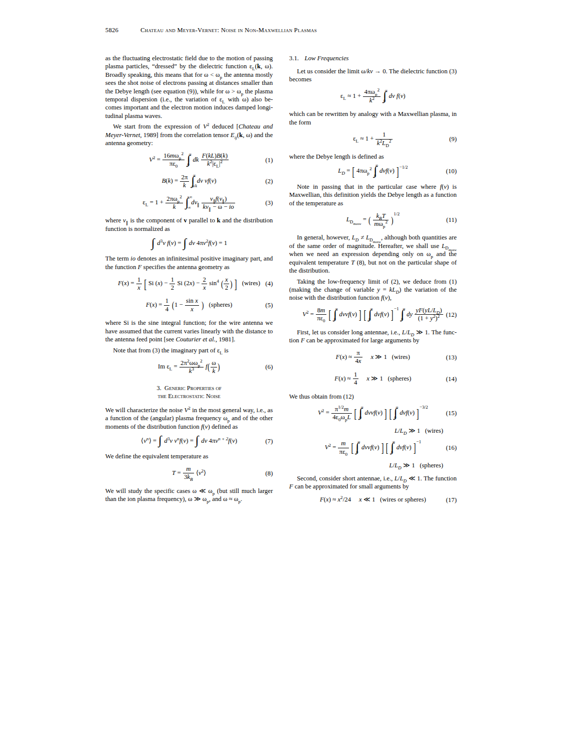5826 Chateau and Meyer-Vernet: Noise in Non-Maxwellian Plasmas
as the fluctuating electrostatic field due to the motion of passing plasma particles, “dressed” by the dielectric function εL(k, ω). Broadly speaking, this means that for ω < ωp the antenna mostly sees the shot noise of electrons passing at distances smaller than the Debye length (see equation (9)), while for ω > ωp the plasma temporal dispersion (i.e., the variation of εL with ω) also becomes important and the electron motion induces damped longitudinal plasma waves.
We start from the expression of V2 deduced [Chateau and Meyer-Vernet, 1989] from the correlation tensor Eij(k, ω) and the antenna geometry:
V2 = 16mωp2 πε0 ∞∫0 dk F(kL)B(k) k2|εL|2 (1)
B(k) = 2π k ∞∫ω/k dv vf(v) (2)
εL = 1 + 2πωp2 k +∞∫−∞ dv∥ v∥f(v∥) kv∥ − ω − io (3)
where v∥ is the component of v parallel to k and the distribution function is normalized as
∫ d3v f(v) = ∫ dv 4πv2f(v) = 1
The term io denotes an infinitesimal positive imaginary part, and the function F specifies the antenna geometry as
F(x) = 1 x [ Si (x) − 12 Si (2x) − 2 x sin4 (x 2) ] (wires) (4)
F(x) = 14 (1 − sin x x ) (spheres) (5)
where Si is the sine integral function; for the wire antenna we have assumed that the current varies linearly with the distance to the antenna feed point [see Couturier et al., 1981].
Note that from (3) the imaginary part of εL is
Im εL = 2π2ωωp2 k3 f(ωk) (6)
3. Generic Properties of
the Electrostatic Noise
We will characterize the noise V2 in the most general way, i.e., as a function of the (angular) plasma frequency ωp and of the other moments of the distribution function f(v) defined as
⟨vn⟩ = ∫ d3v vnf(v) = ∫ dv 4πvn + 2f(v) (7)
We define the equivalent temperature as
T = m 3kB ⟨v2⟩ (8)
We will study the specific cases ω ≪ ωp (but still much larger than the ion plasma frequency), ω ≫ ωp, and ω ≈ ωp.
3.1. Low Frequencies
Let us consider the limit ω/kv → 0. The dielectric function (3) becomes
εL ≈ 1 + 4πωp2 k2 ∞∫0 dv f(v)
which can be rewritten by analogy with a Maxwellian plasma, in the form
εL ≈ 1 + 1 k2LD2 (9)
where the Debye length is defined as
LD = [ 4πωp2 ∞∫0 dvf(v) ]−1/2 (10)
Note in passing that in the particular case where f(v) is Maxwellian, this definition yields the Debye length as a function of the temperature as
LDmaxw = ( kBT mωp2 ) 1/2 (11)
In general, however, LD ≠ LDmaxw, although both quantities are of the same order of magnitude. Hereafter, we shall use LDmaxw when we need an expression depending only on ωp and the equivalent temperature T (8), but not on the particular shape of the distribution.
Taking the low-frequency limit of (2), we deduce from (1) (making the change of variable y = kLD) the variation of the noise with the distribution function f(v),
V2 = 8m πε0 [ ∞∫0 dvvf(v) ] [ ∞∫0 dvf(v) ]−1 ∞∫0 dy yF(yL/LD)(1 + y2)2 (12)
First, let us consider long antennae, i.e., L/LD ≫ 1. The function F can be approximated for large arguments by
F(x) ≈ π 4x x ≫ 1 (wires) (13)
F(x) ≈ 14 x ≫ 1 (spheres) (14)
We thus obtain from (12)
V2 = π1/2m 4ε0ωpL [ ∞∫0 dvvf(v) ] [ ∞∫0 dvf(v) ]−3/2 (15)
L/LD ≫ 1 (wires)
V2 = mπε0 [ ∞∫0 dvvf(v) ] [ ∞∫0 dvf(v) ]−1 (16)
L/LD ≫ 1 (spheres)
Second, consider short antennae, i.e., L/LD ≪ 1. The function F can be approximated for small arguments by
F(x) ≈ x2/24 x ≪ 1 (wires or spheres) (17)